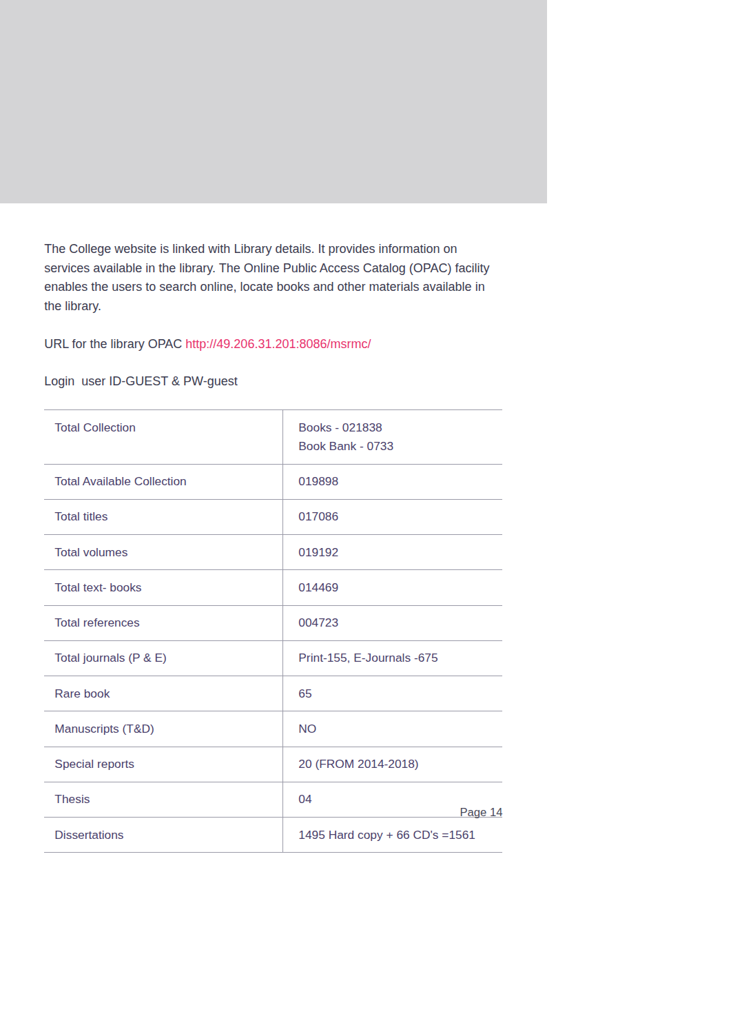The College website is linked with Library details. It provides information on services available in the library. The Online Public Access Catalog (OPAC) facility enables the users to search online, locate books and other materials available in the library.
URL for the library OPAC http://49.206.31.201:8086/msrmc/
Login user ID-GUEST & PW-guest
| Total Collection | Books - 021838 Book Bank - 0733 |
| Total Available Collection | 019898 |
| Total titles | 017086 |
| Total volumes | 019192 |
| Total text- books | 014469 |
| Total references | 004723 |
| Total journals (P & E) | Print-155, E-Journals -675 |
| Rare book | 65 |
| Manuscripts (T&D) | NO |
| Special reports | 20 (FROM 2014-2018) |
| Thesis | 04 |
| Dissertations | 1495 Hard copy + 66 CD's =1561 |
Page 14